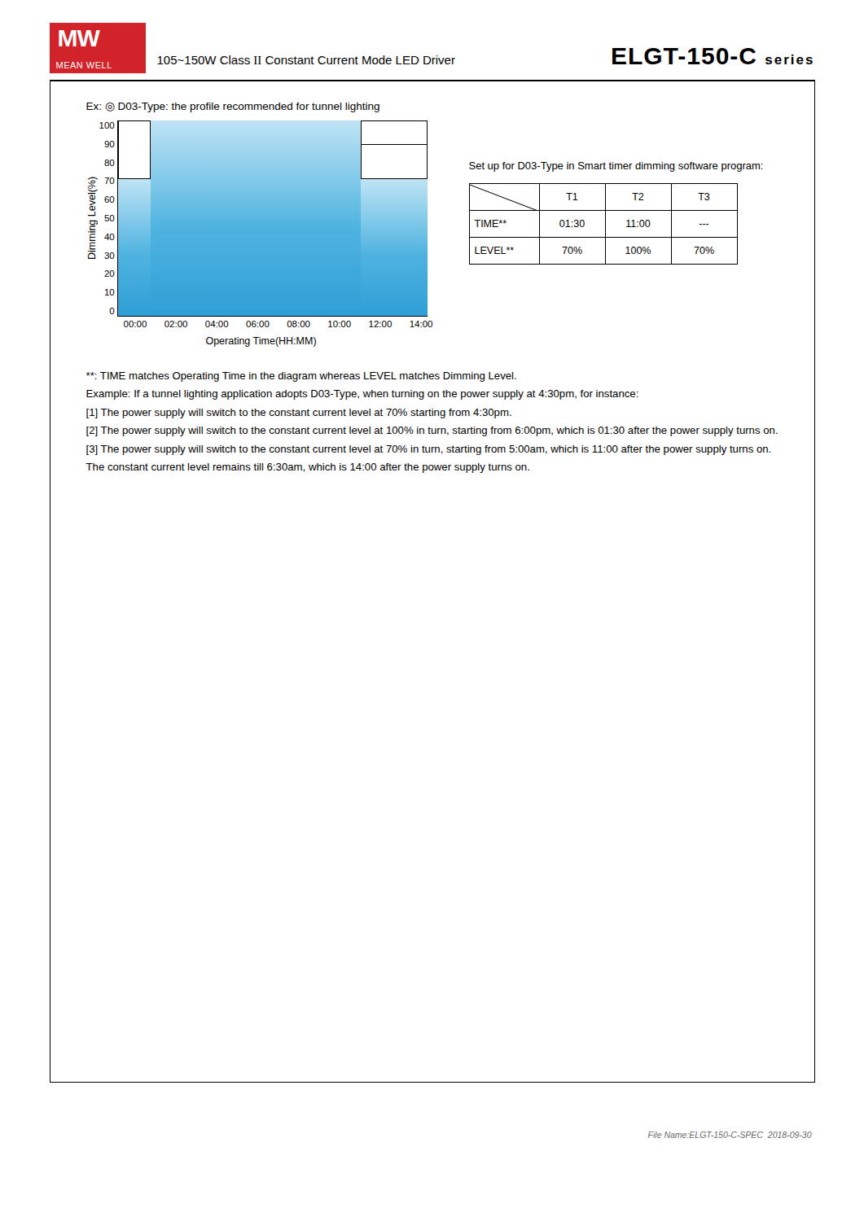MW
MEAN WELL
105~150W Class II Constant Current Mode LED Driver
ELGT-150-C series
Ex: ◎ D03-Type: the profile recommended for tunnel lighting
Dimming Level(%)
100
90
80
70
60
50
40
30
20
10
0
00:0002:0004:0006:0008:0010:0012:0014:00
Operating Time(HH:MM)
Set up for D03-Type in Smart timer dimming software program:
| | T1 | T2 | T3 |
| TIME** | 01:30 | 11:00 | --- |
| LEVEL** | 70% | 100% | 70% |
**: TIME matches Operating Time in the diagram whereas LEVEL matches Dimming Level.
Example: If a tunnel lighting application adopts D03-Type, when turning on the power supply at 4:30pm, for instance:
[1] The power supply will switch to the constant current level at 70% starting from 4:30pm.
[2] The power supply will switch to the constant current level at 100% in turn, starting from 6:00pm, which is 01:30 after the power supply turns on.
[3] The power supply will switch to the constant current level at 70% in turn, starting from 5:00am, which is 11:00 after the power supply turns on.
The constant current level remains till 6:30am, which is 14:00 after the power supply turns on.
File Name:ELGT-150-C-SPEC 2018-09-30